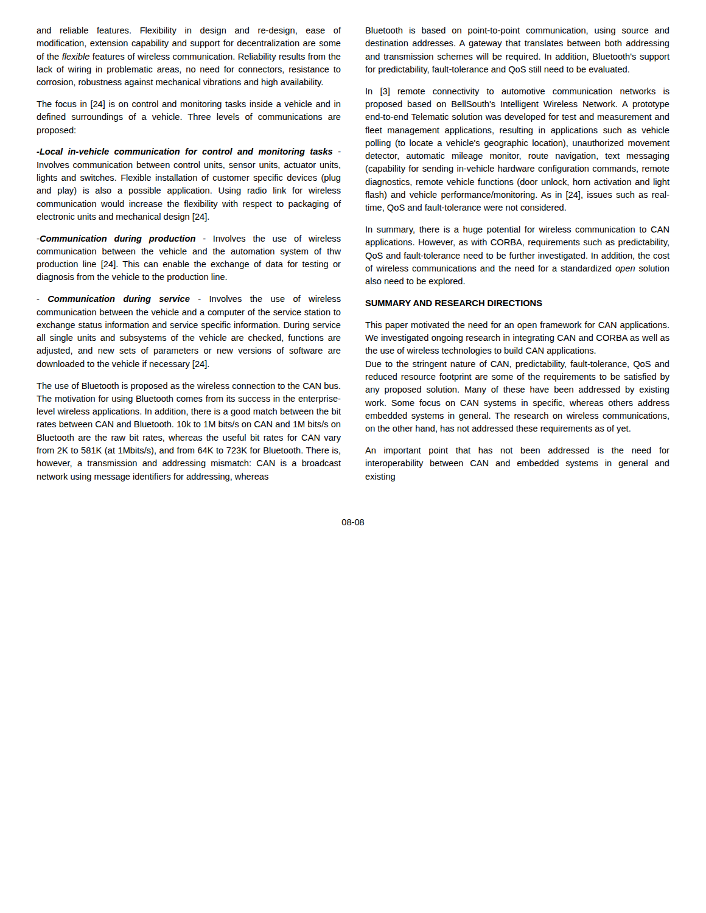and reliable features. Flexibility in design and re-design, ease of modification, extension capability and support for decentralization are some of the flexible features of wireless communication. Reliability results from the lack of wiring in problematic areas, no need for connectors, resistance to corrosion, robustness against mechanical vibrations and high availability.
The focus in [24] is on control and monitoring tasks inside a vehicle and in defined surroundings of a vehicle. Three levels of communications are proposed:
-Local in-vehicle communication for control and monitoring tasks - Involves communication between control units, sensor units, actuator units, lights and switches. Flexible installation of customer specific devices (plug and play) is also a possible application. Using radio link for wireless communication would increase the flexibility with respect to packaging of electronic units and mechanical design [24].
-Communication during production - Involves the use of wireless communication between the vehicle and the automation system of thw production line [24]. This can enable the exchange of data for testing or diagnosis from the vehicle to the production line.
- Communication during service - Involves the use of wireless communication between the vehicle and a computer of the service station to exchange status information and service specific information. During service all single units and subsystems of the vehicle are checked, functions are adjusted, and new sets of parameters or new versions of software are downloaded to the vehicle if necessary [24].
The use of Bluetooth is proposed as the wireless connection to the CAN bus. The motivation for using Bluetooth comes from its success in the enterprise-level wireless applications. In addition, there is a good match between the bit rates between CAN and Bluetooth. 10k to 1M bits/s on CAN and 1M bits/s on Bluetooth are the raw bit rates, whereas the useful bit rates for CAN vary from 2K to 581K (at 1Mbits/s), and from 64K to 723K for Bluetooth. There is, however, a transmission and addressing mismatch: CAN is a broadcast network using message identifiers for addressing, whereas
Bluetooth is based on point-to-point communication, using source and destination addresses. A gateway that translates between both addressing and transmission schemes will be required. In addition, Bluetooth's support for predictability, fault-tolerance and QoS still need to be evaluated.
In [3] remote connectivity to automotive communication networks is proposed based on BellSouth's Intelligent Wireless Network. A prototype end-to-end Telematic solution was developed for test and measurement and fleet management applications, resulting in applications such as vehicle polling (to locate a vehicle's geographic location), unauthorized movement detector, automatic mileage monitor, route navigation, text messaging (capability for sending in-vehicle hardware configuration commands, remote diagnostics, remote vehicle functions (door unlock, horn activation and light flash) and vehicle performance/monitoring. As in [24], issues such as real-time, QoS and fault-tolerance were not considered.
In summary, there is a huge potential for wireless communication to CAN applications. However, as with CORBA, requirements such as predictability, QoS and fault-tolerance need to be further investigated. In addition, the cost of wireless communications and the need for a standardized open solution also need to be explored.
Summary and Research Directions
This paper motivated the need for an open framework for CAN applications. We investigated ongoing research in integrating CAN and CORBA as well as the use of wireless technologies to build CAN applications.
Due to the stringent nature of CAN, predictability, fault-tolerance, QoS and reduced resource footprint are some of the requirements to be satisfied by any proposed solution. Many of these have been addressed by existing work. Some focus on CAN systems in specific, whereas others address embedded systems in general. The research on wireless communications, on the other hand, has not addressed these requirements as of yet.
An important point that has not been addressed is the need for interoperability between CAN and embedded systems in general and existing
08-08